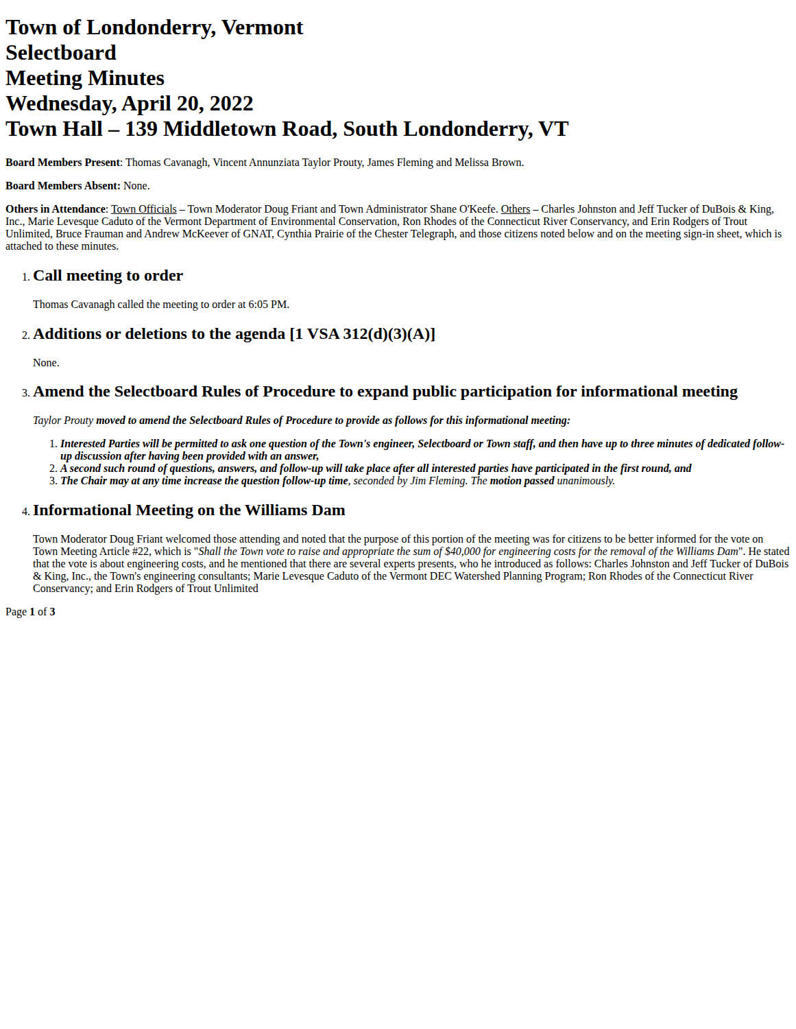Town of Londonderry, Vermont
Selectboard
Meeting Minutes
Wednesday, April 20, 2022
Town Hall – 139 Middletown Road, South Londonderry, VT
Board Members Present: Thomas Cavanagh, Vincent Annunziata Taylor Prouty, James Fleming and Melissa Brown.
Board Members Absent: None.
Others in Attendance: Town Officials – Town Moderator Doug Friant and Town Administrator Shane O'Keefe. Others – Charles Johnston and Jeff Tucker of DuBois & King, Inc., Marie Levesque Caduto of the Vermont Department of Environmental Conservation, Ron Rhodes of the Connecticut River Conservancy, and Erin Rodgers of Trout Unlimited, Bruce Frauman and Andrew McKeever of GNAT, Cynthia Prairie of the Chester Telegraph, and those citizens noted below and on the meeting sign-in sheet, which is attached to these minutes.
Call meeting to order
Thomas Cavanagh called the meeting to order at 6:05 PM.
Additions or deletions to the agenda [1 VSA 312(d)(3)(A)]
None.
Amend the Selectboard Rules of Procedure to expand public participation for informational meeting
Taylor Prouty moved to amend the Selectboard Rules of Procedure to provide as follows for this informational meeting:
Interested Parties will be permitted to ask one question of the Town's engineer, Selectboard or Town staff, and then have up to three minutes of dedicated follow-up discussion after having been provided with an answer,
A second such round of questions, answers, and follow-up will take place after all interested parties have participated in the first round, and
The Chair may at any time increase the question follow-up time, seconded by Jim Fleming. The motion passed unanimously.
Informational Meeting on the Williams Dam
Town Moderator Doug Friant welcomed those attending and noted that the purpose of this portion of the meeting was for citizens to be better informed for the vote on Town Meeting Article #22, which is "Shall the Town vote to raise and appropriate the sum of $40,000 for engineering costs for the removal of the Williams Dam". He stated that the vote is about engineering costs, and he mentioned that there are several experts presents, who he introduced as follows: Charles Johnston and Jeff Tucker of DuBois & King, Inc., the Town's engineering consultants; Marie Levesque Caduto of the Vermont DEC Watershed Planning Program; Ron Rhodes of the Connecticut River Conservancy; and Erin Rodgers of Trout Unlimited
Page 1 of 3